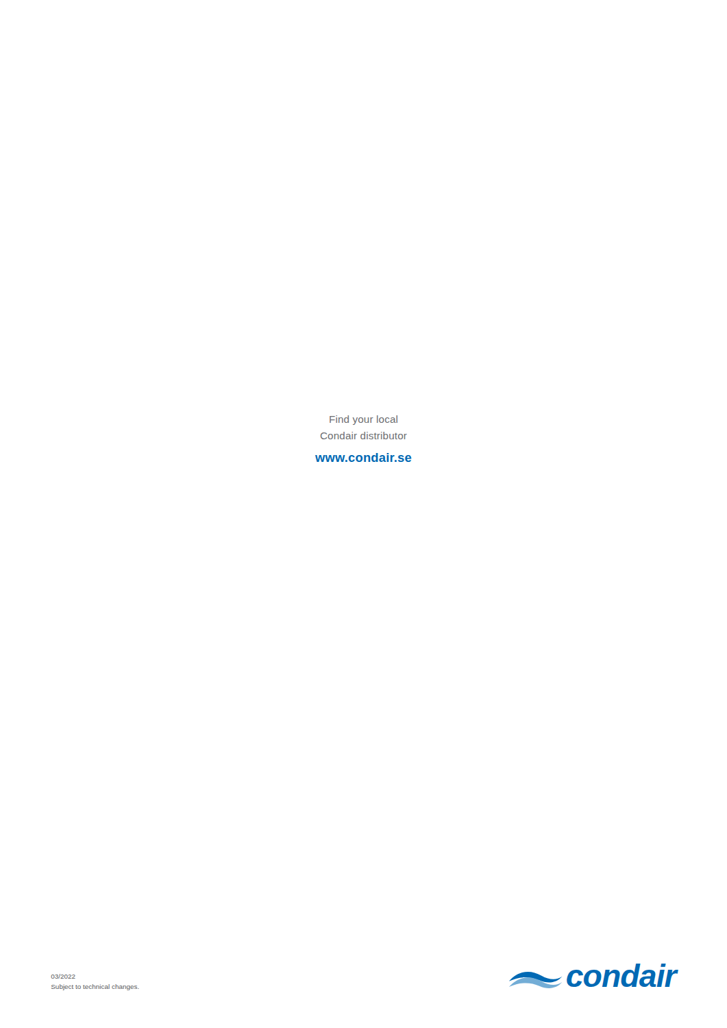Find your local
Condair distributor
www.condair.se
03/2022
Subject to technical changes.
condair